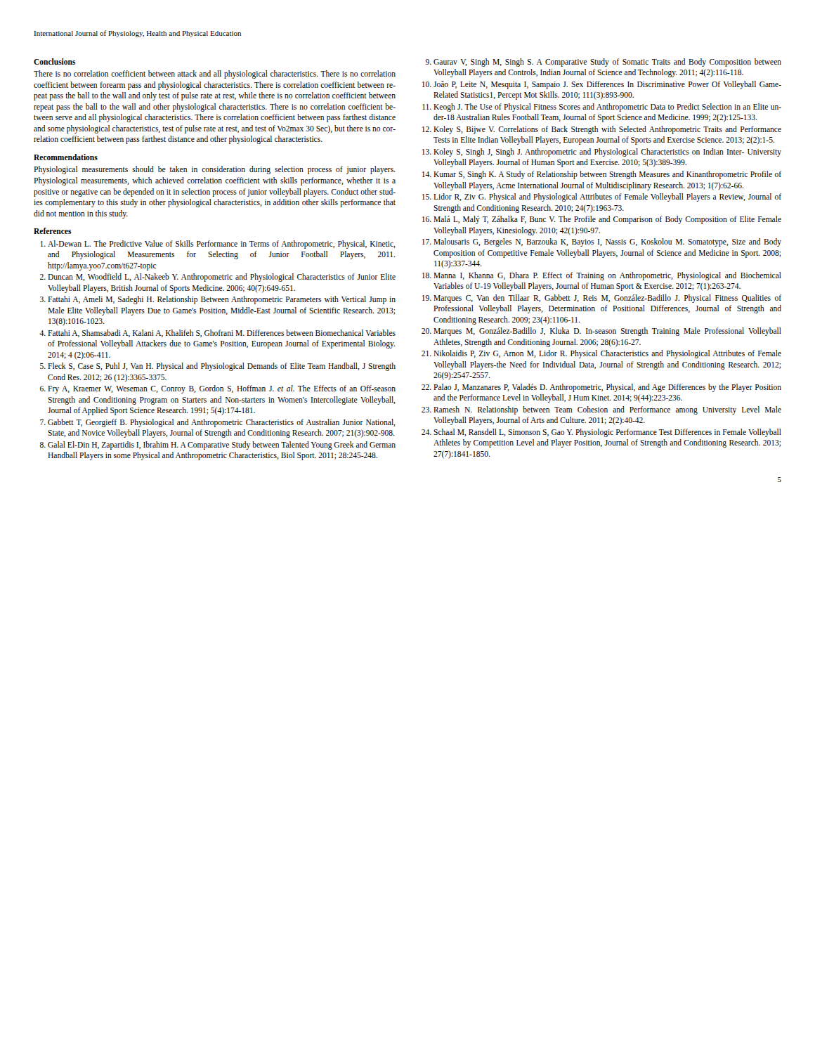International Journal of Physiology, Health and Physical Education
Conclusions
There is no correlation coefficient between attack and all physiological characteristics. There is no correlation coefficient between forearm pass and physiological characteristics. There is correlation coefficient between repeat pass the ball to the wall and only test of pulse rate at rest, while there is no correlation coefficient between repeat pass the ball to the wall and other physiological characteristics. There is no correlation coefficient between serve and all physiological characteristics. There is correlation coefficient between pass farthest distance and some physiological characteristics, test of pulse rate at rest, and test of Vo2max 30 Sec), but there is no correlation coefficient between pass farthest distance and other physiological characteristics.
Recommendations
Physiological measurements should be taken in consideration during selection process of junior players. Physiological measurements, which achieved correlation coefficient with skills performance, whether it is a positive or negative can be depended on it in selection process of junior volleyball players. Conduct other studies complementary to this study in other physiological characteristics, in addition other skills performance that did not mention in this study.
References
Al-Dewan L. The Predictive Value of Skills Performance in Terms of Anthropometric, Physical, Kinetic, and Physiological Measurements for Selecting of Junior Football Players, 2011. http://lamya.yoo7.com/t627-topic
Duncan M, Woodfield L, Al-Nakeeb Y. Anthropometric and Physiological Characteristics of Junior Elite Volleyball Players, British Journal of Sports Medicine. 2006; 40(7):649-651.
Fattahi A, Ameli M, Sadeghi H. Relationship Between Anthropometric Parameters with Vertical Jump in Male Elite Volleyball Players Due to Game's Position, Middle-East Journal of Scientific Research. 2013; 13(8):1016-1023.
Fattahi A, Shamsabadi A, Kalani A, Khalifeh S, Ghofrani M. Differences between Biomechanical Variables of Professional Volleyball Attackers due to Game's Position, European Journal of Experimental Biology. 2014; 4 (2):06-411.
Fleck S, Case S, Puhl J, Van H. Physical and Physiological Demands of Elite Team Handball, J Strength Cond Res. 2012; 26 (12):3365-3375.
Fry A, Kraemer W, Weseman C, Conroy B, Gordon S, Hoffman J. et al. The Effects of an Off-season Strength and Conditioning Program on Starters and Non-starters in Women's Intercollegiate Volleyball, Journal of Applied Sport Science Research. 1991; 5(4):174-181.
Gabbett T, Georgieff B. Physiological and Anthropometric Characteristics of Australian Junior National, State, and Novice Volleyball Players, Journal of Strength and Conditioning Research. 2007; 21(3):902-908.
Galal El-Din H, Zapartidis I, Ibrahim H. A Comparative Study between Talented Young Greek and German Handball Players in some Physical and Anthropometric Characteristics, Biol Sport. 2011; 28:245-248.
Gaurav V, Singh M, Singh S. A Comparative Study of Somatic Traits and Body Composition between Volleyball Players and Controls, Indian Journal of Science and Technology. 2011; 4(2):116-118.
João P, Leite N, Mesquita I, Sampaio J. Sex Differences In Discriminative Power Of Volleyball Game-Related Statistics1, Percept Mot Skills. 2010; 111(3):893-900.
Keogh J. The Use of Physical Fitness Scores and Anthropometric Data to Predict Selection in an Elite under-18 Australian Rules Football Team, Journal of Sport Science and Medicine. 1999; 2(2):125-133.
Koley S, Bijwe V. Correlations of Back Strength with Selected Anthropometric Traits and Performance Tests in Elite Indian Volleyball Players, European Journal of Sports and Exercise Science. 2013; 2(2):1-5.
Koley S, Singh J, Singh J. Anthropometric and Physiological Characteristics on Indian Inter- University Volleyball Players. Journal of Human Sport and Exercise. 2010; 5(3):389-399.
Kumar S, Singh K. A Study of Relationship between Strength Measures and Kinanthropometric Profile of Volleyball Players, Acme International Journal of Multidisciplinary Research. 2013; 1(7):62-66.
Lidor R, Ziv G. Physical and Physiological Attributes of Female Volleyball Players a Review, Journal of Strength and Conditioning Research. 2010; 24(7):1963-73.
Malá L, Malý T, Záhalka F, Bunc V. The Profile and Comparison of Body Composition of Elite Female Volleyball Players, Kinesiology. 2010; 42(1):90-97.
Malousaris G, Bergeles N, Barzouka K, Bayios I, Nassis G, Koskolou M. Somatotype, Size and Body Composition of Competitive Female Volleyball Players, Journal of Science and Medicine in Sport. 2008; 11(3):337-344.
Manna I, Khanna G, Dhara P. Effect of Training on Anthropometric, Physiological and Biochemical Variables of U-19 Volleyball Players, Journal of Human Sport & Exercise. 2012; 7(1):263-274.
Marques C, Van den Tillaar R, Gabbett J, Reis M, González-Badillo J. Physical Fitness Qualities of Professional Volleyball Players, Determination of Positional Differences, Journal of Strength and Conditioning Research. 2009; 23(4):1106-11.
Marques M, González-Badillo J, Kluka D. In-season Strength Training Male Professional Volleyball Athletes, Strength and Conditioning Journal. 2006; 28(6):16-27.
Nikolaidis P, Ziv G, Arnon M, Lidor R. Physical Characteristics and Physiological Attributes of Female Volleyball Players-the Need for Individual Data, Journal of Strength and Conditioning Research. 2012; 26(9):2547-2557.
Palao J, Manzanares P, Valadés D. Anthropometric, Physical, and Age Differences by the Player Position and the Performance Level in Volleyball, J Hum Kinet. 2014; 9(44):223-236.
Ramesh N. Relationship between Team Cohesion and Performance among University Level Male Volleyball Players, Journal of Arts and Culture. 2011; 2(2):40-42.
Schaal M, Ransdell L, Simonson S, Gao Y. Physiologic Performance Test Differences in Female Volleyball Athletes by Competition Level and Player Position, Journal of Strength and Conditioning Research. 2013; 27(7):1841-1850.
5